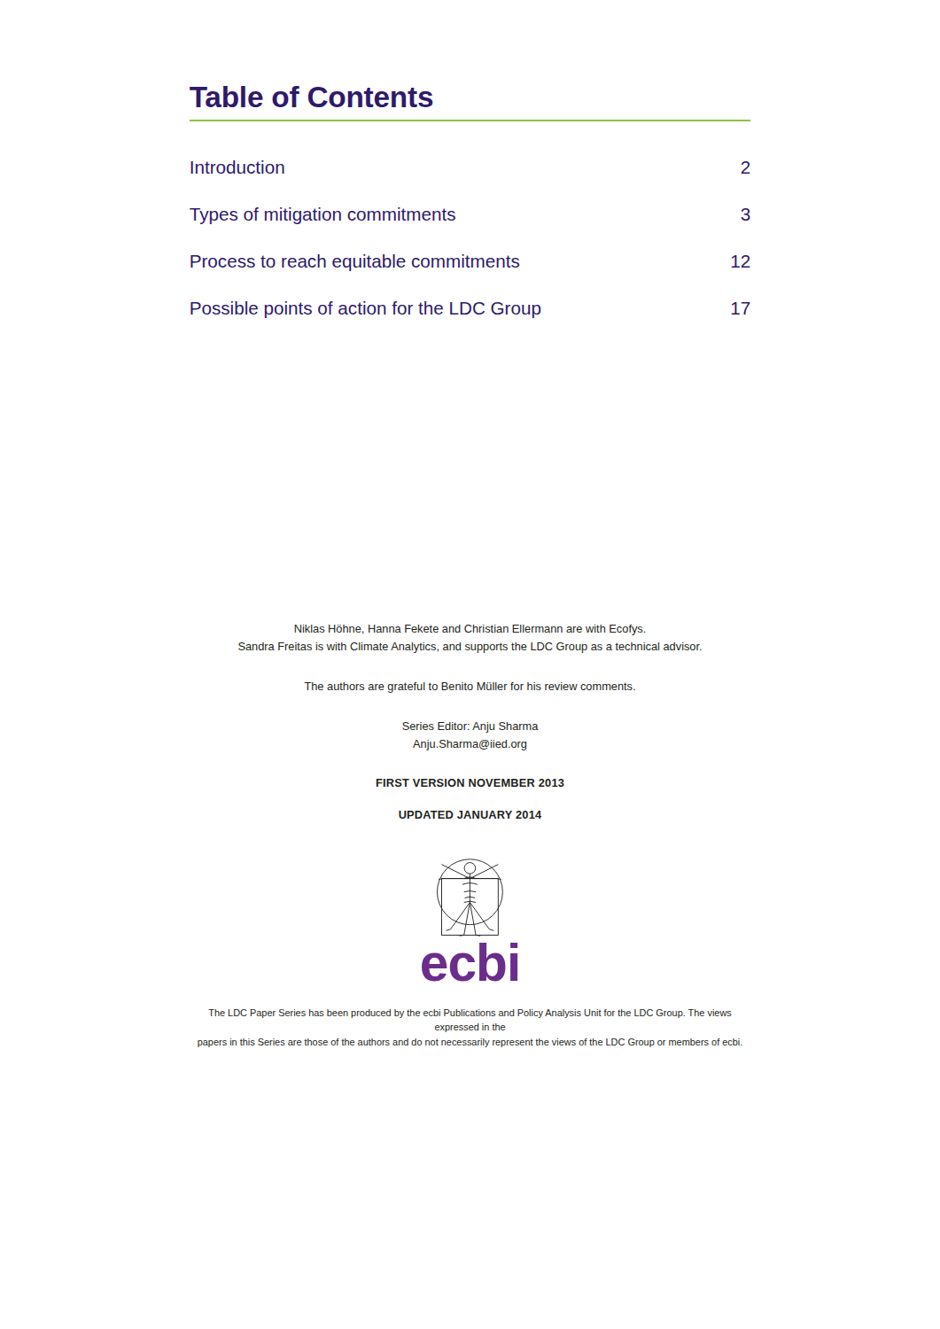Table of Contents
Introduction 2
Types of mitigation commitments 3
Process to reach equitable commitments 12
Possible points of action for the LDC Group 17
Niklas Höhne, Hanna Fekete and Christian Ellermann are with Ecofys.
Sandra Freitas is with Climate Analytics, and supports the LDC Group as a technical advisor.
The authors are grateful to Benito Müller for his review comments.
Series Editor: Anju Sharma
Anju.Sharma@iied.org
FIRST VERSION NOVEMBER 2013
UPDATED JANUARY 2014
ecbi
The LDC Paper Series has been produced by the ecbi Publications and Policy Analysis Unit for the LDC Group. The views expressed in the
papers in this Series are those of the authors and do not necessarily represent the views of the LDC Group or members of ecbi.